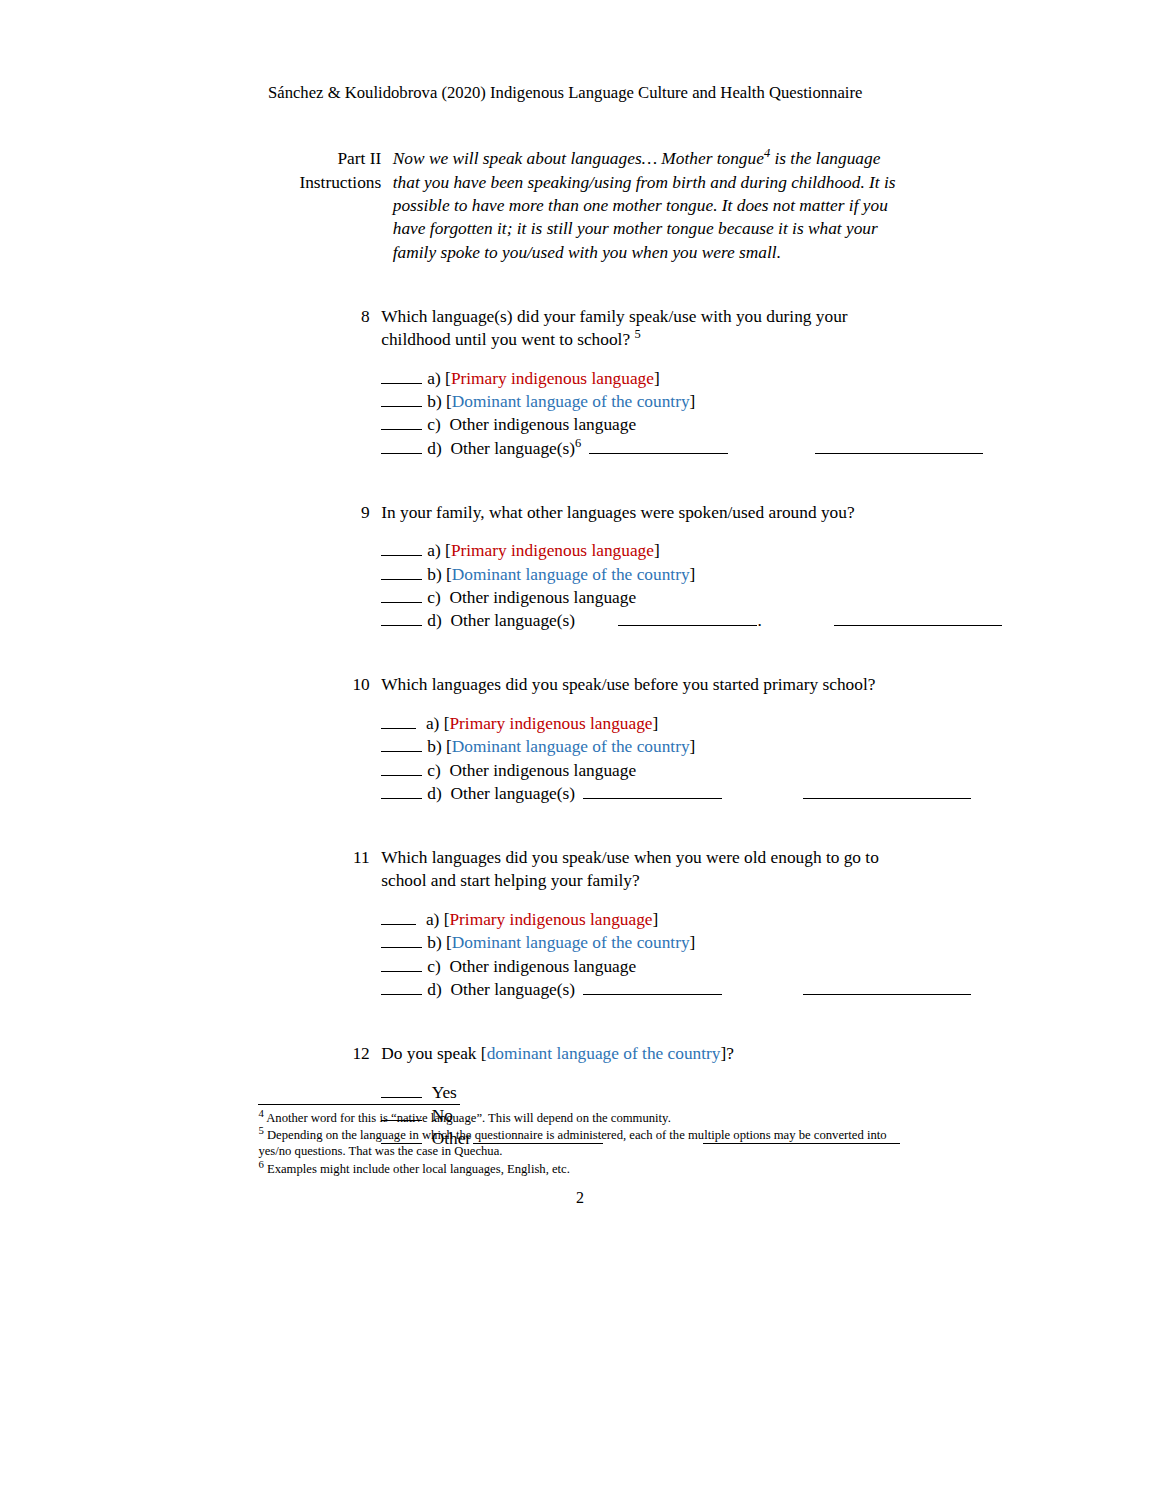Sánchez & Koulidobrova (2020) Indigenous Language Culture and Health Questionnaire
Part II
Instructions
Now we will speak about languages… Mother tongue4 is the language that you have been speaking/using from birth and during childhood. It is possible to have more than one mother tongue. It does not matter if you have forgotten it; it is still your mother tongue because it is what your family spoke to you/used with you when you were small.
8
Which language(s) did your family speak/use with you during your childhood until you went to school? 5
a) [Primary indigenous language]
b) [Dominant language of the country]
c) Other indigenous language
d) Other language(s)6
9
In your family, what other languages were spoken/used around you?
a) [Primary indigenous language]
b) [Dominant language of the country]
c) Other indigenous language
d) Other language(s) .
10
Which languages did you speak/use before you started primary school?
a) [Primary indigenous language]
b) [Dominant language of the country]
c) Other indigenous language
d) Other language(s)
11
Which languages did you speak/use when you were old enough to go to school and start helping your family?
a) [Primary indigenous language]
b) [Dominant language of the country]
c) Other indigenous language
d) Other language(s)
12
Do you speak [dominant language of the country]?
Yes
No
Other
4 Another word for this is “native language”. This will depend on the community.
5 Depending on the language in which the questionnaire is administered, each of the multiple options may be converted into yes/no questions. That was the case in Quechua.
6 Examples might include other local languages, English, etc.
2